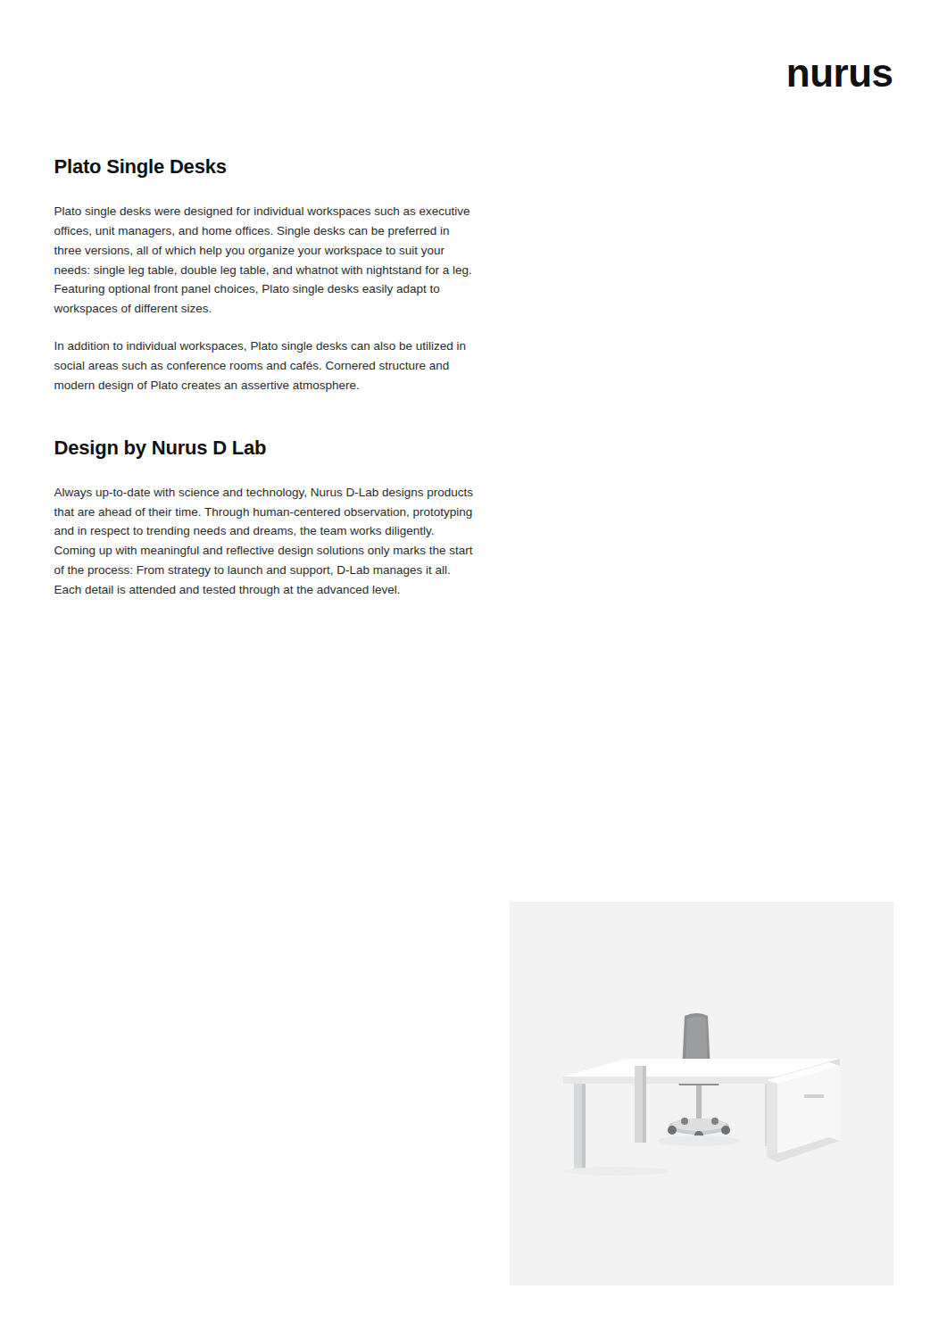nurus
Plato Single Desks
Plato single desks were designed for individual workspaces such as executive offices, unit managers, and home offices. Single desks can be preferred in three versions, all of which help you organize your workspace to suit your needs: single leg table, double leg table, and whatnot with nightstand for a leg. Featuring optional front panel choices, Plato single desks easily adapt to workspaces of different sizes.
In addition to individual workspaces, Plato single desks can also be utilized in social areas such as conference rooms and cafés. Cornered structure and modern design of Plato creates an assertive atmosphere.
Design by Nurus D Lab
Always up-to-date with science and technology, Nurus D-Lab designs products that are ahead of their time. Through human-centered observation, prototyping and in respect to trending needs and dreams, the team works diligently. Coming up with meaningful and reflective design solutions only marks the start of the process: From strategy to launch and support, D-Lab manages it all. Each detail is attended and tested through at the advanced level.